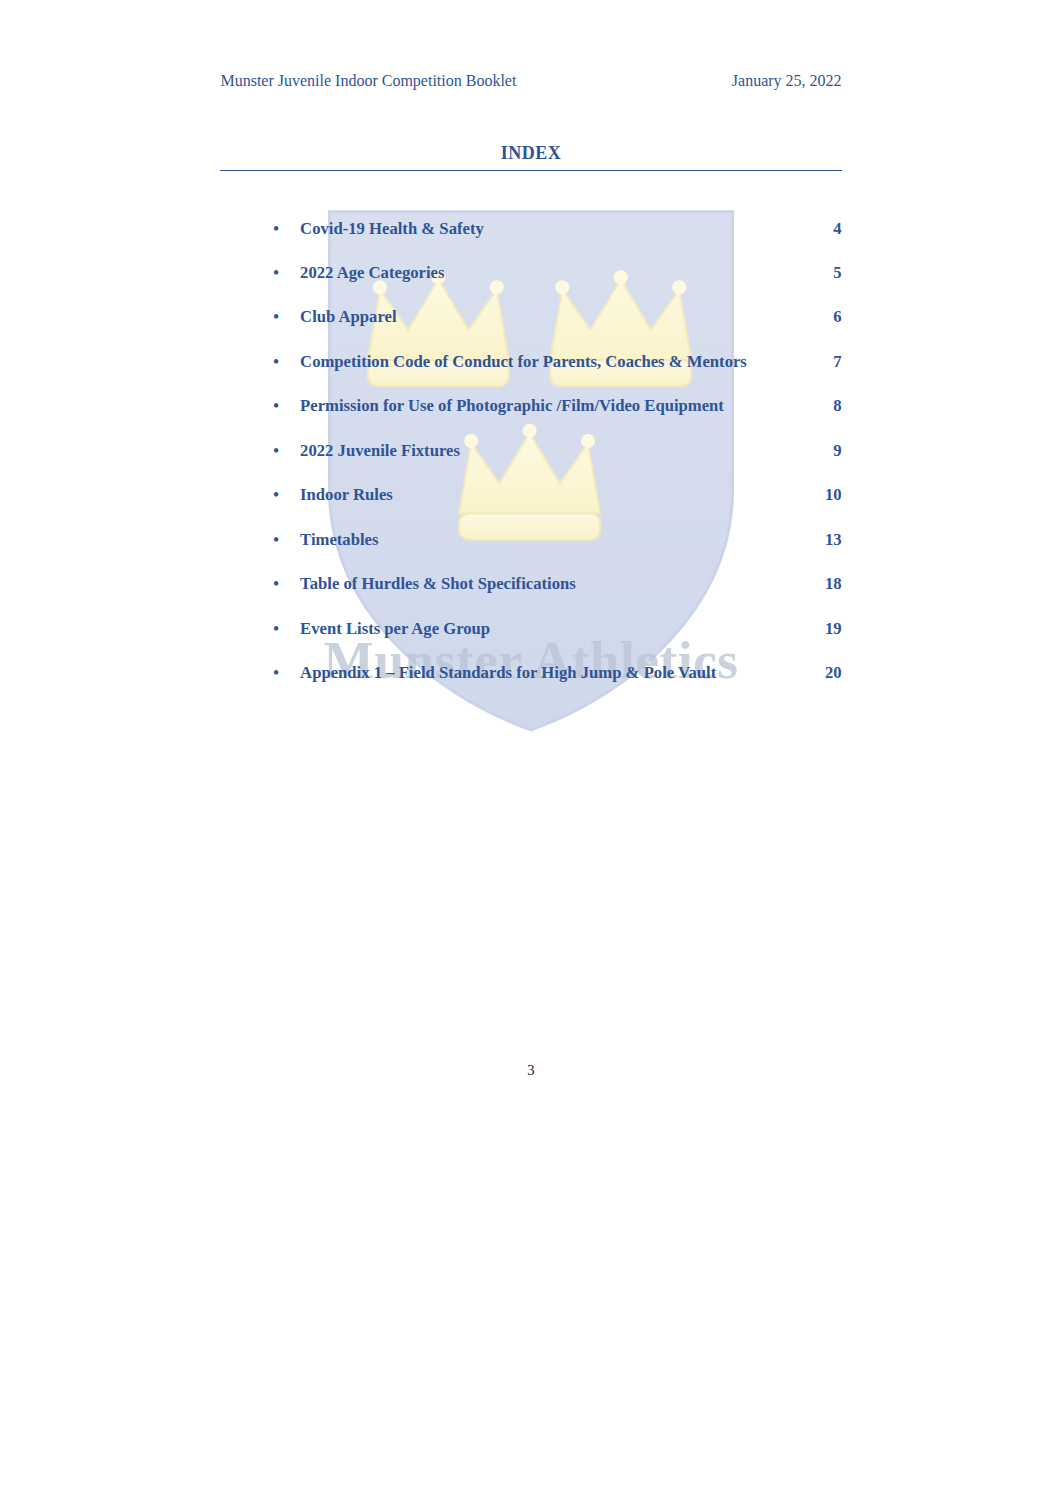Munster Athletics
Munster Juvenile Indoor Competition Booklet
January 25, 2022
INDEX
•Covid-19 Health & Safety 4
•2022 Age Categories 5
•Club Apparel 6
•Competition Code of Conduct for Parents, Coaches & Mentors 7
•Permission for Use of Photographic /Film/Video Equipment 8
•2022 Juvenile Fixtures 9
•Indoor Rules 10
•Timetables 13
•Table of Hurdles & Shot Specifications 18
•Event Lists per Age Group 19
•Appendix 1 – Field Standards for High Jump & Pole Vault 20
3